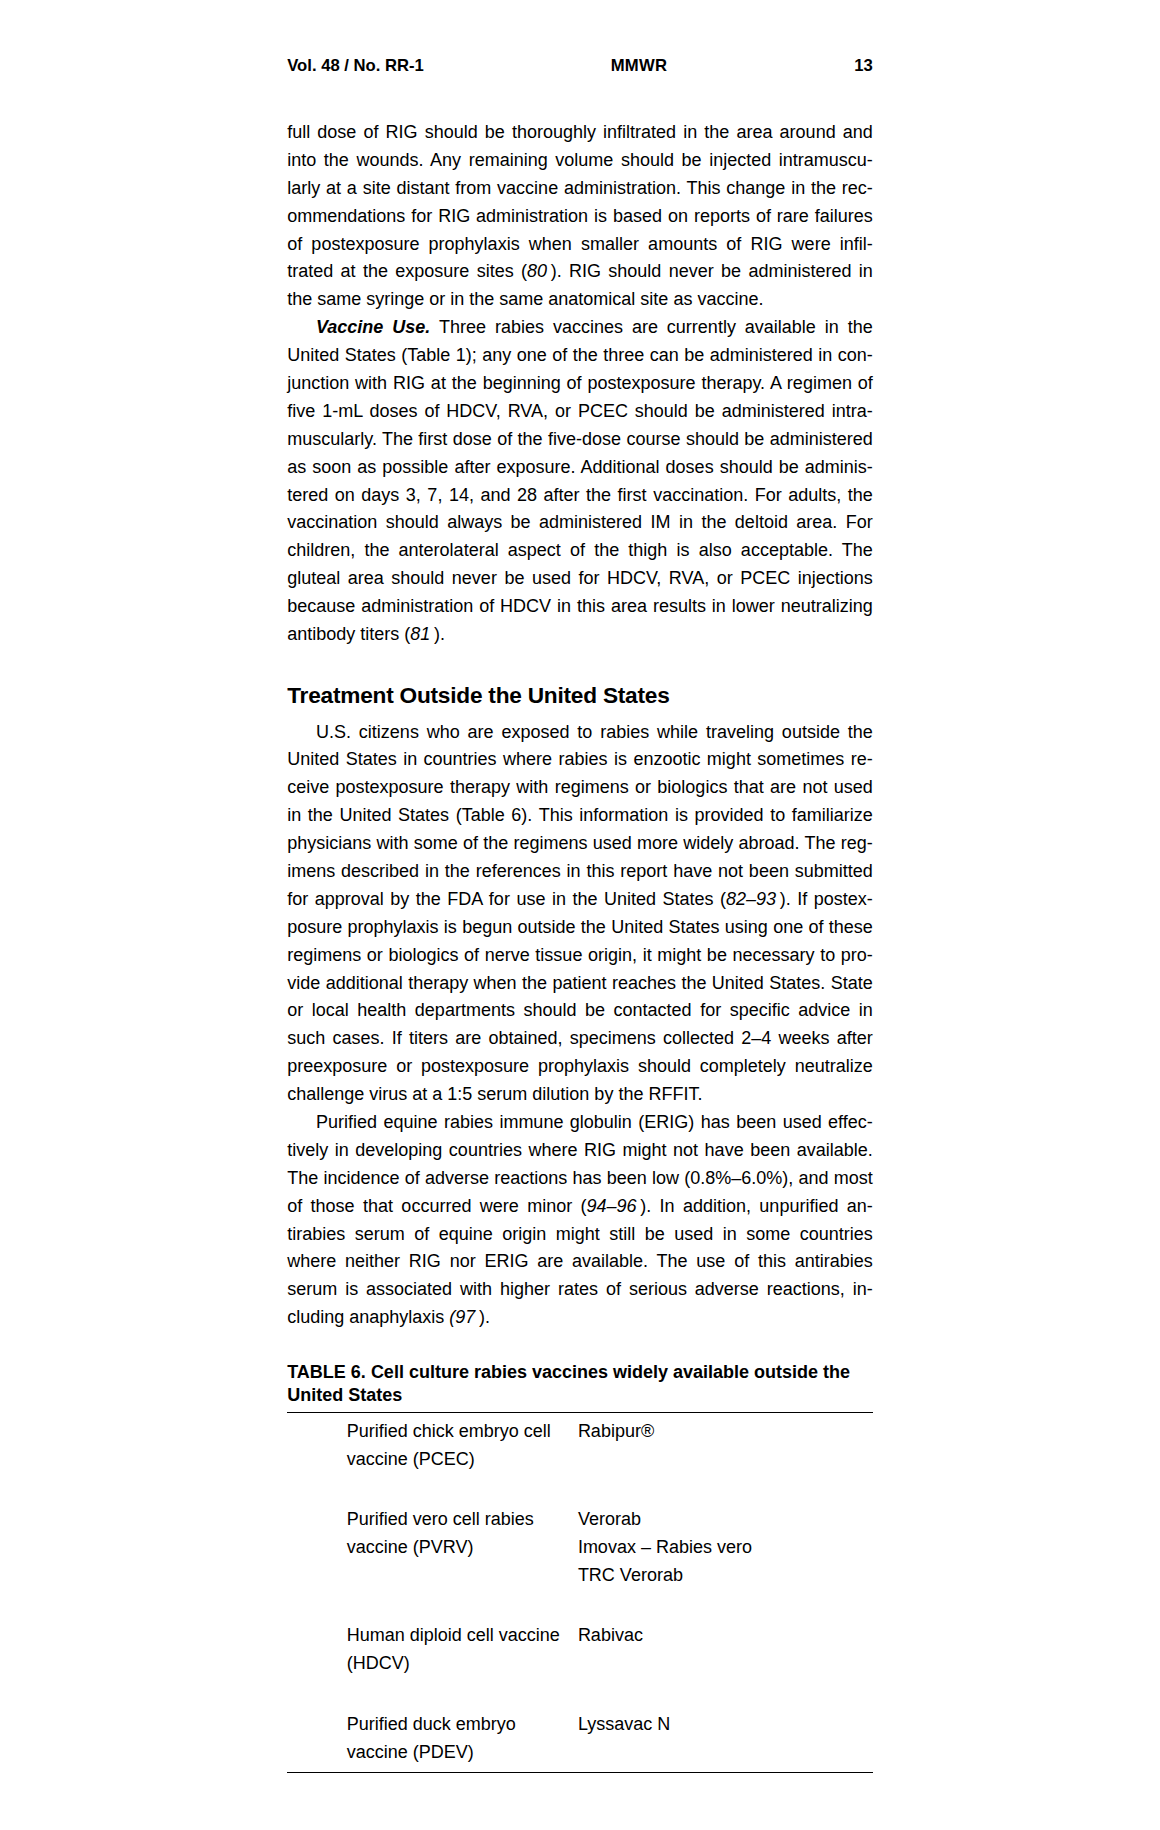Vol. 48 / No. RR-1 MMWR 13
full dose of RIG should be thoroughly infiltrated in the area around and into the wounds. Any remaining volume should be injected intramuscularly at a site distant from vaccine administration. This change in the recommendations for RIG administration is based on reports of rare failures of postexposure prophylaxis when smaller amounts of RIG were infiltrated at the exposure sites (80 ). RIG should never be administered in the same syringe or in the same anatomical site as vaccine.
Vaccine Use. Three rabies vaccines are currently available in the United States (Table 1); any one of the three can be administered in conjunction with RIG at the beginning of postexposure therapy. A regimen of five 1-mL doses of HDCV, RVA, or PCEC should be administered intramuscularly. The first dose of the five-dose course should be administered as soon as possible after exposure. Additional doses should be administered on days 3, 7, 14, and 28 after the first vaccination. For adults, the vaccination should always be administered IM in the deltoid area. For children, the anterolateral aspect of the thigh is also acceptable. The gluteal area should never be used for HDCV, RVA, or PCEC injections because administration of HDCV in this area results in lower neutralizing antibody titers (81 ).
Treatment Outside the United States
U.S. citizens who are exposed to rabies while traveling outside the United States in countries where rabies is enzootic might sometimes receive postexposure therapy with regimens or biologics that are not used in the United States (Table 6). This information is provided to familiarize physicians with some of the regimens used more widely abroad. The regimens described in the references in this report have not been submitted for approval by the FDA for use in the United States (82–93 ). If postexposure prophylaxis is begun outside the United States using one of these regimens or biologics of nerve tissue origin, it might be necessary to provide additional therapy when the patient reaches the United States. State or local health departments should be contacted for specific advice in such cases. If titers are obtained, specimens collected 2–4 weeks after preexposure or postexposure prophylaxis should completely neutralize challenge virus at a 1:5 serum dilution by the RFFIT.
Purified equine rabies immune globulin (ERIG) has been used effectively in developing countries where RIG might not have been available. The incidence of adverse reactions has been low (0.8%–6.0%), and most of those that occurred were minor (94–96 ). In addition, unpurified antirabies serum of equine origin might still be used in some countries where neither RIG nor ERIG are available. The use of this antirabies serum is associated with higher rates of serious adverse reactions, including anaphylaxis (97 ).
TABLE 6. Cell culture rabies vaccines widely available outside the United States
| Purified chick embryo cell vaccine (PCEC) | Rabipur® |
| Purified vero cell rabies vaccine (PVRV) | Verorab Imovax – Rabies vero TRC Verorab |
| Human diploid cell vaccine (HDCV) | Rabivac |
| Purified duck embryo vaccine (PDEV) | Lyssavac N |